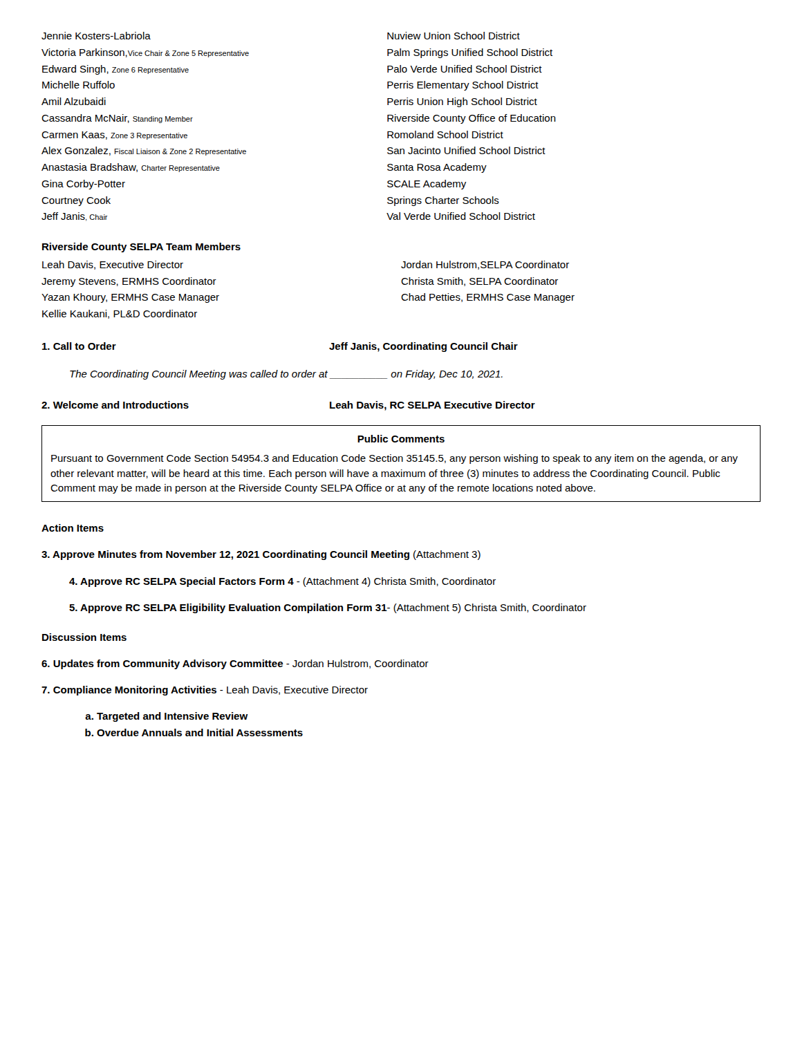| Jennie Kosters-Labriola | Nuview Union School District |
| Victoria Parkinson, Vice Chair & Zone 5 Representative | Palm Springs Unified School District |
| Edward Singh, Zone 6 Representative | Palo Verde Unified School District |
| Michelle Ruffolo | Perris Elementary School District |
| Amil Alzubaidi | Perris Union High School District |
| Cassandra McNair, Standing Member | Riverside County Office of Education |
| Carmen Kaas, Zone 3 Representative | Romoland School District |
| Alex Gonzalez, Fiscal Liaison & Zone 2 Representative | San Jacinto Unified School District |
| Anastasia Bradshaw, Charter Representative | Santa Rosa Academy |
| Gina Corby-Potter | SCALE Academy |
| Courtney Cook | Springs Charter Schools |
| Jeff Janis , Chair | Val Verde Unified School District |
Riverside County SELPA Team Members
| Leah Davis, Executive Director | Jordan Hulstrom,SELPA Coordinator |
| Jeremy Stevens, ERMHS Coordinator | Christa Smith, SELPA Coordinator |
| Yazan Khoury, ERMHS Case Manager | Chad Petties, ERMHS Case Manager |
| Kellie Kaukani, PL&D Coordinator | |
1. Call to Order
Jeff Janis, Coordinating Council Chair
The Coordinating Council Meeting was called to order at __________ on Friday, Dec 10, 2021.
2. Welcome and Introductions
Leah Davis, RC SELPA Executive Director
Public Comments
Pursuant to Government Code Section 54954.3 and Education Code Section 35145.5, any person wishing to speak to any item on the agenda, or any other relevant matter, will be heard at this time. Each person will have a maximum of three (3) minutes to address the Coordinating Council. Public Comment may be made in person at the Riverside County SELPA Office or at any of the remote locations noted above.
Action Items
3. Approve Minutes from November 12, 2021 Coordinating Council Meeting (Attachment 3)
4. Approve RC SELPA Special Factors Form 4 - (Attachment 4) Christa Smith, Coordinator
5. Approve RC SELPA Eligibility Evaluation Compilation Form 31- (Attachment 5) Christa Smith, Coordinator
Discussion Items
6. Updates from Community Advisory Committee - Jordan Hulstrom, Coordinator
7. Compliance Monitoring Activities - Leah Davis, Executive Director
Targeted and Intensive Review
Overdue Annuals and Initial Assessments